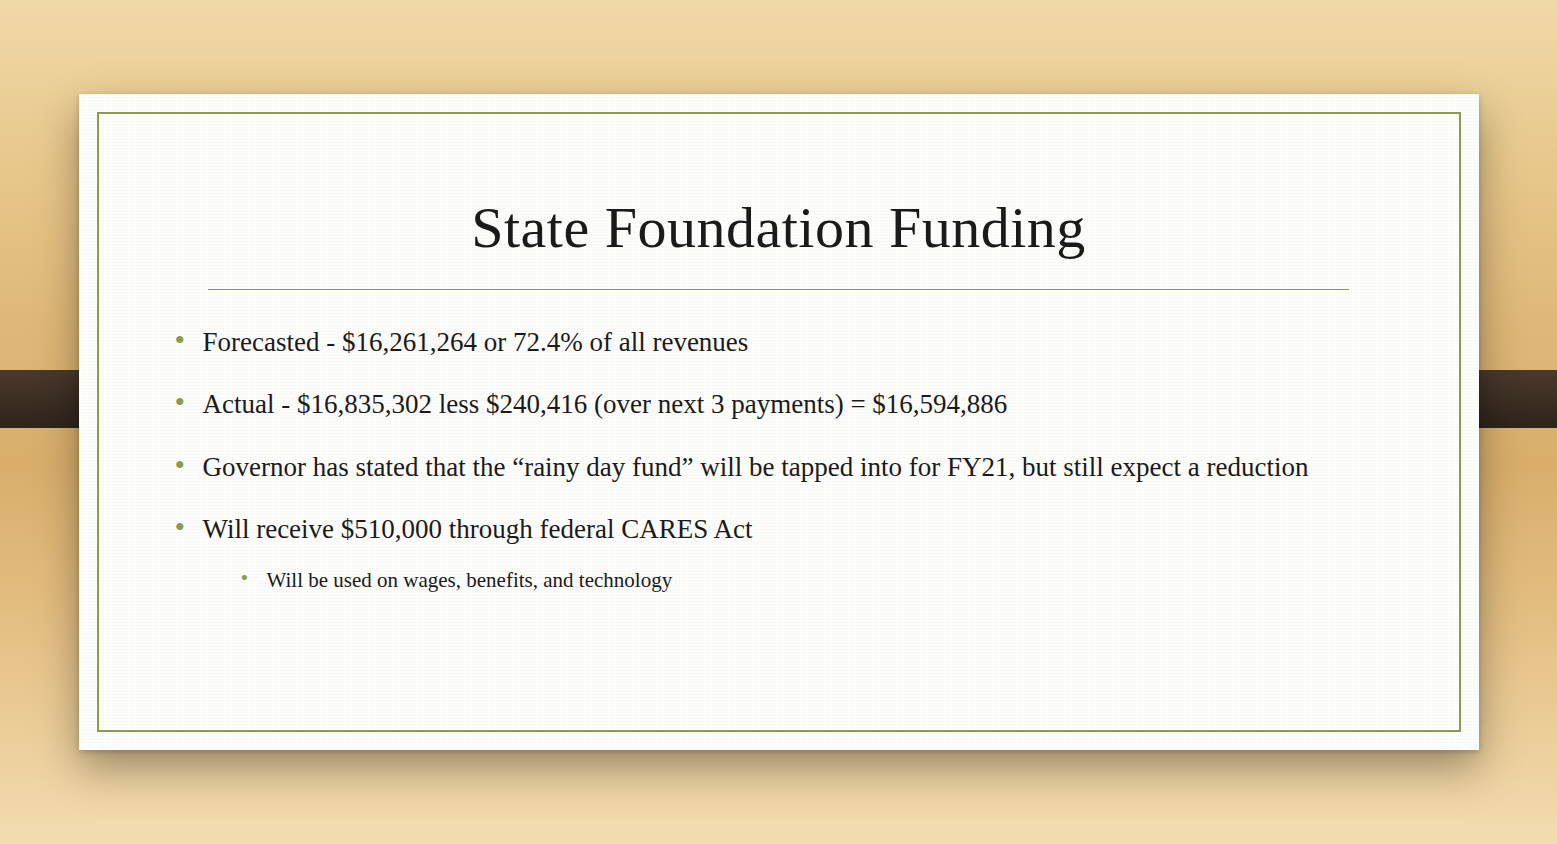State Foundation Funding
Forecasted - $16,261,264 or 72.4% of all revenues
Actual - $16,835,302 less $240,416 (over next 3 payments) = $16,594,886
Governor has stated that the “rainy day fund” will be tapped into for FY21, but still expect a reduction
Will receive $510,000 through federal CARES Act
Will be used on wages, benefits, and technology